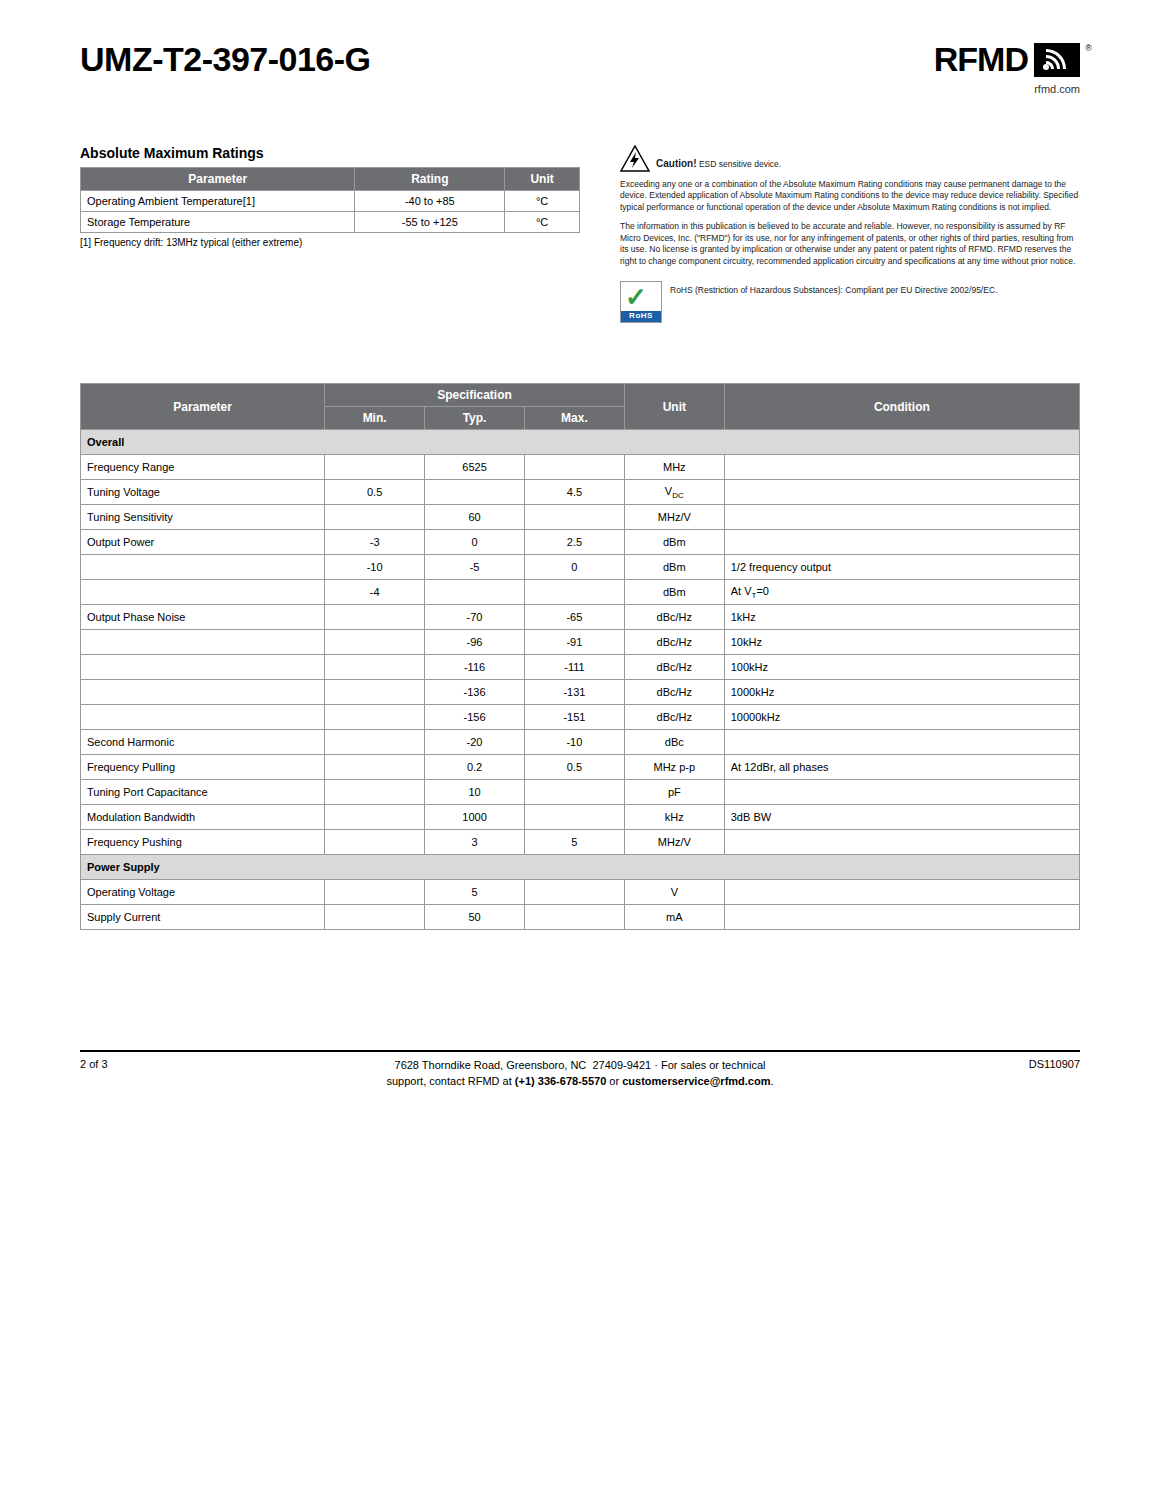UMZ-T2-397-016-G
RFMD
rfmd.com
Absolute Maximum Ratings
| Parameter | Rating | Unit |
| --- | --- | --- |
| Operating Ambient Temperature[1] | -40 to +85 | °C |
| Storage Temperature | -55 to +125 | °C |
[1] Frequency drift: 13MHz typical (either extreme)
Caution! ESD sensitive device.
Exceeding any one or a combination of the Absolute Maximum Rating conditions may cause permanent damage to the device. Extended application of Absolute Maximum Rating conditions to the device may reduce device reliability. Specified typical performance or functional operation of the device under Absolute Maximum Rating conditions is not implied.
The information in this publication is believed to be accurate and reliable. However, no responsibility is assumed by RF Micro Devices, Inc. ("RFMD") for its use, nor for any infringement of patents, or other rights of third parties, resulting from its use. No license is granted by implication or otherwise under any patent or patent rights of RFMD. RFMD reserves the right to change component circuitry, recommended application circuitry and specifications at any time without prior notice.
✓ RoHS
RoHS (Restriction of Hazardous Substances): Compliant per EU Directive 2002/95/EC.
| Parameter | Specification | Unit | Condition |
| --- | --- | --- | --- |
| Min. | Typ. | Max. |
| Overall |
| Frequency Range | | 6525 | | MHz | |
| Tuning Voltage | 0.5 | | 4.5 | V DC | |
| Tuning Sensitivity | | 60 | | MHz/V | |
| Output Power | -3 | 0 | 2.5 | dBm | |
| | -10 | -5 | 0 | dBm | 1/2 frequency output |
| | -4 | | | dBm | At V T =0 |
| Output Phase Noise | | -70 | -65 | dBc/Hz | 1kHz |
| | | -96 | -91 | dBc/Hz | 10kHz |
| | | -116 | -111 | dBc/Hz | 100kHz |
| | | -136 | -131 | dBc/Hz | 1000kHz |
| | | -156 | -151 | dBc/Hz | 10000kHz |
| Second Harmonic | | -20 | -10 | dBc | |
| Frequency Pulling | | 0.2 | 0.5 | MHz p-p | At 12dBr, all phases |
| Tuning Port Capacitance | | 10 | | pF | |
| Modulation Bandwidth | | 1000 | | kHz | 3dB BW |
| Frequency Pushing | | 3 | 5 | MHz/V | |
| Power Supply |
| Operating Voltage | | 5 | | V | |
| Supply Current | | 50 | | mA | |
2 of 3
7628 Thorndike Road, Greensboro, NC 27409-9421 · For sales or technical
support, contact RFMD at (+1) 336-678-5570 or customerservice@rfmd.com.
DS110907